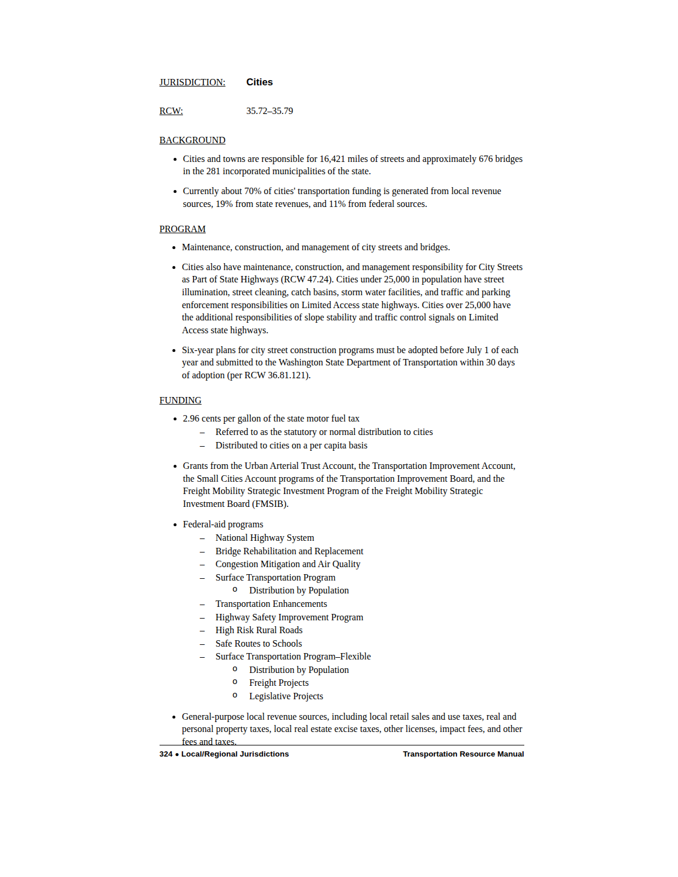JURISDICTION: Cities
RCW: 35.72–35.79
BACKGROUND
Cities and towns are responsible for 16,421 miles of streets and approximately 676 bridges in the 281 incorporated municipalities of the state.
Currently about 70% of cities' transportation funding is generated from local revenue sources, 19% from state revenues, and 11% from federal sources.
PROGRAM
Maintenance, construction, and management of city streets and bridges.
Cities also have maintenance, construction, and management responsibility for City Streets as Part of State Highways (RCW 47.24). Cities under 25,000 in population have street illumination, street cleaning, catch basins, storm water facilities, and traffic and parking enforcement responsibilities on Limited Access state highways. Cities over 25,000 have the additional responsibilities of slope stability and traffic control signals on Limited Access state highways.
Six-year plans for city street construction programs must be adopted before July 1 of each year and submitted to the Washington State Department of Transportation within 30 days of adoption (per RCW 36.81.121).
FUNDING
2.96 cents per gallon of the state motor fuel tax
Referred to as the statutory or normal distribution to cities
Distributed to cities on a per capita basis
Grants from the Urban Arterial Trust Account, the Transportation Improvement Account, the Small Cities Account programs of the Transportation Improvement Board, and the Freight Mobility Strategic Investment Program of the Freight Mobility Strategic Investment Board (FMSIB).
Federal-aid programs
National Highway System
Bridge Rehabilitation and Replacement
Congestion Mitigation and Air Quality
Surface Transportation Program
Distribution by Population
Transportation Enhancements
Highway Safety Improvement Program
High Risk Rural Roads
Safe Routes to Schools
Surface Transportation Program–Flexible
Distribution by Population
Freight Projects
Legislative Projects
General-purpose local revenue sources, including local retail sales and use taxes, real and personal property taxes, local real estate excise taxes, other licenses, impact fees, and other fees and taxes.
324 ● Local/Regional Jurisdictions
Transportation Resource Manual